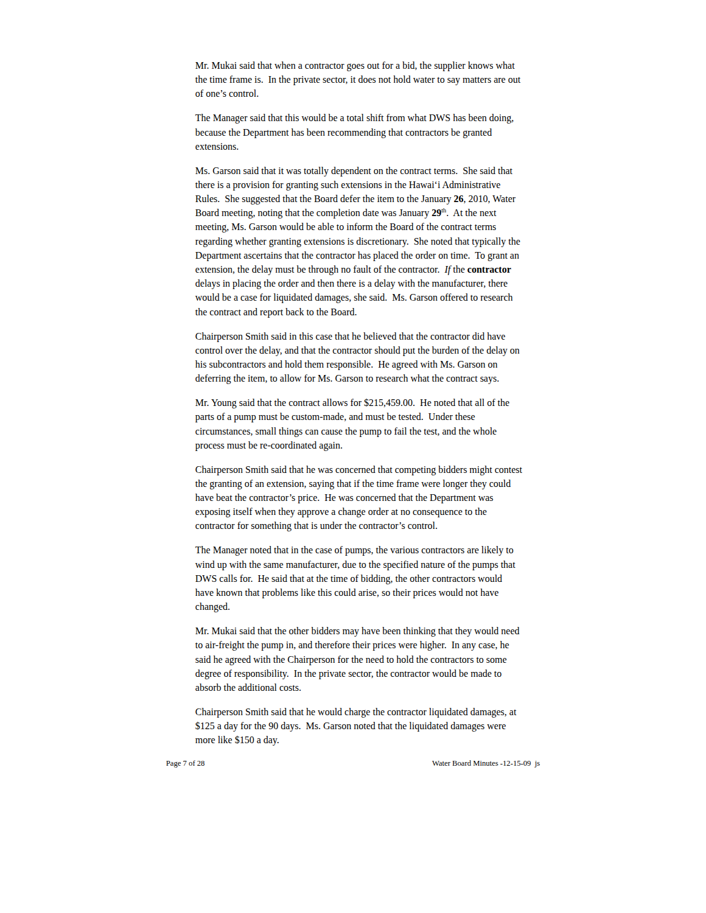Mr. Mukai said that when a contractor goes out for a bid, the supplier knows what the time frame is. In the private sector, it does not hold water to say matters are out of one’s control.
The Manager said that this would be a total shift from what DWS has been doing, because the Department has been recommending that contractors be granted extensions.
Ms. Garson said that it was totally dependent on the contract terms. She said that there is a provision for granting such extensions in the Hawai‘i Administrative Rules. She suggested that the Board defer the item to the January 26, 2010, Water Board meeting, noting that the completion date was January 29th. At the next meeting, Ms. Garson would be able to inform the Board of the contract terms regarding whether granting extensions is discretionary. She noted that typically the Department ascertains that the contractor has placed the order on time. To grant an extension, the delay must be through no fault of the contractor. If the contractor delays in placing the order and then there is a delay with the manufacturer, there would be a case for liquidated damages, she said. Ms. Garson offered to research the contract and report back to the Board.
Chairperson Smith said in this case that he believed that the contractor did have control over the delay, and that the contractor should put the burden of the delay on his subcontractors and hold them responsible. He agreed with Ms. Garson on deferring the item, to allow for Ms. Garson to research what the contract says.
Mr. Young said that the contract allows for $215,459.00. He noted that all of the parts of a pump must be custom-made, and must be tested. Under these circumstances, small things can cause the pump to fail the test, and the whole process must be re-coordinated again.
Chairperson Smith said that he was concerned that competing bidders might contest the granting of an extension, saying that if the time frame were longer they could have beat the contractor’s price. He was concerned that the Department was exposing itself when they approve a change order at no consequence to the contractor for something that is under the contractor’s control.
The Manager noted that in the case of pumps, the various contractors are likely to wind up with the same manufacturer, due to the specified nature of the pumps that DWS calls for. He said that at the time of bidding, the other contractors would have known that problems like this could arise, so their prices would not have changed.
Mr. Mukai said that the other bidders may have been thinking that they would need to air-freight the pump in, and therefore their prices were higher. In any case, he said he agreed with the Chairperson for the need to hold the contractors to some degree of responsibility. In the private sector, the contractor would be made to absorb the additional costs.
Chairperson Smith said that he would charge the contractor liquidated damages, at $125 a day for the 90 days. Ms. Garson noted that the liquidated damages were more like $150 a day.
Page 7 of 28
Water Board Minutes -12-15-09 js